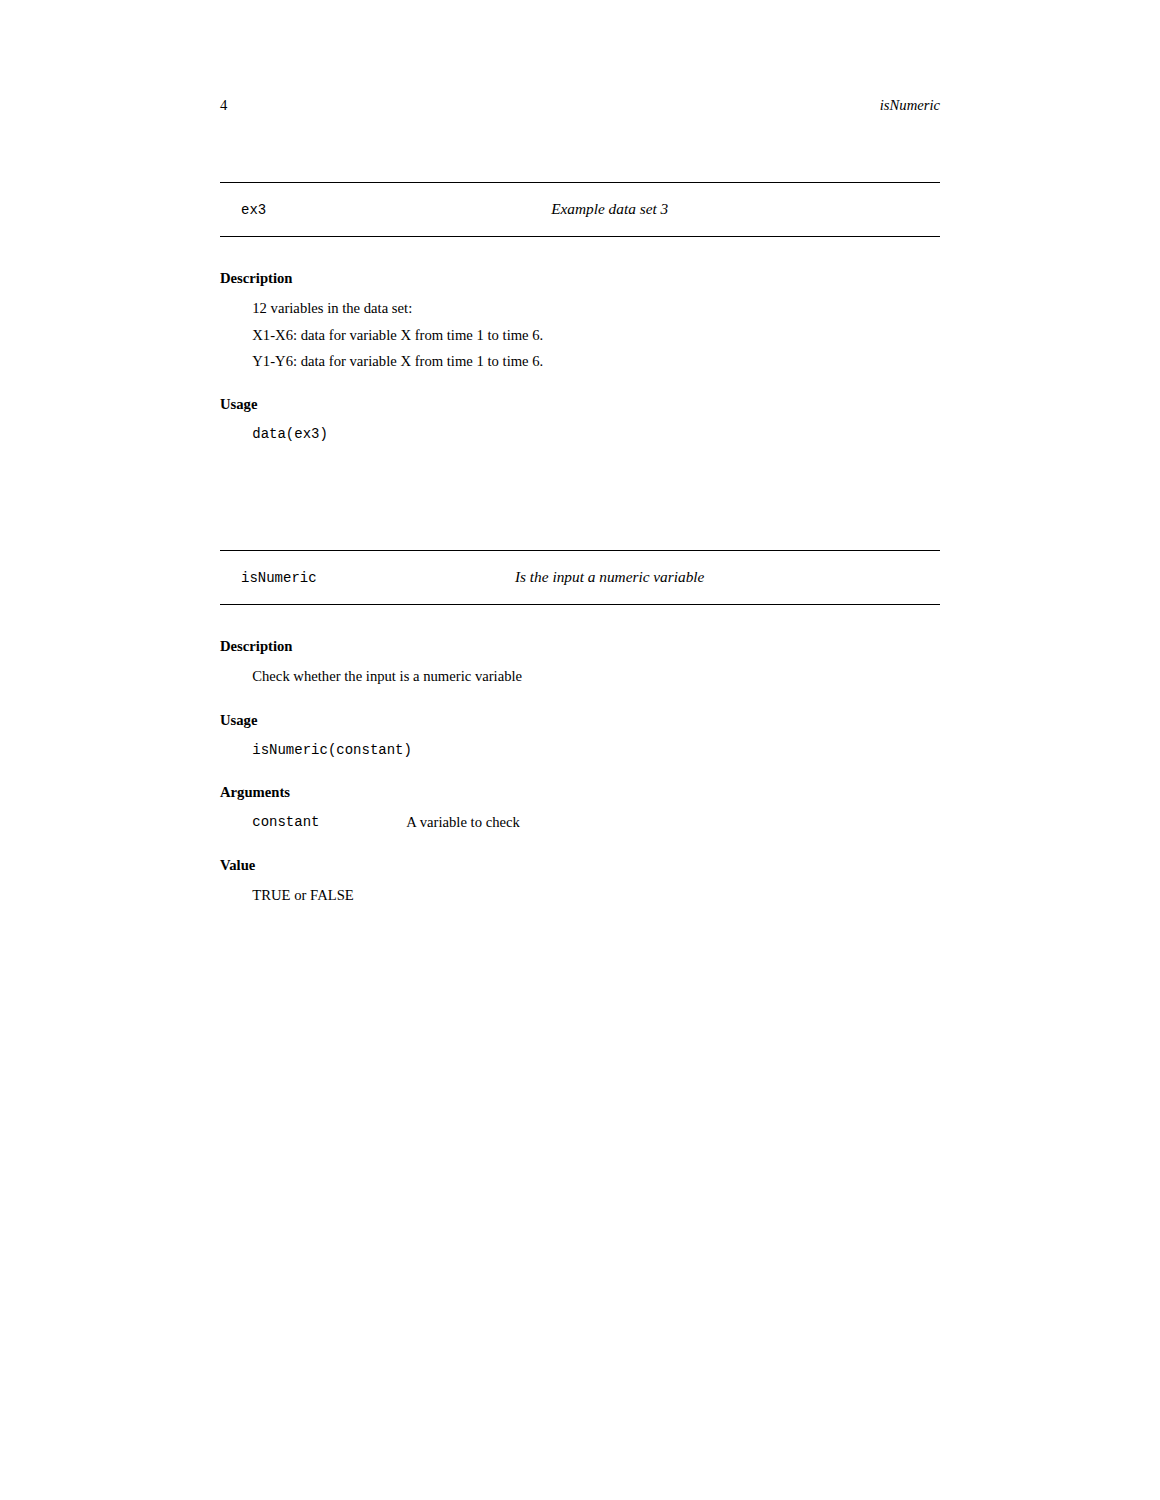4 isNumeric
ex3
Example data set 3
Description
12 variables in the data set:
X1-X6: data for variable X from time 1 to time 6.
Y1-Y6: data for variable X from time 1 to time 6.
Usage
data(ex3)
isNumeric
Is the input a numeric variable
Description
Check whether the input is a numeric variable
Usage
isNumeric(constant)
Arguments
constant
A variable to check
Value
TRUE or FALSE